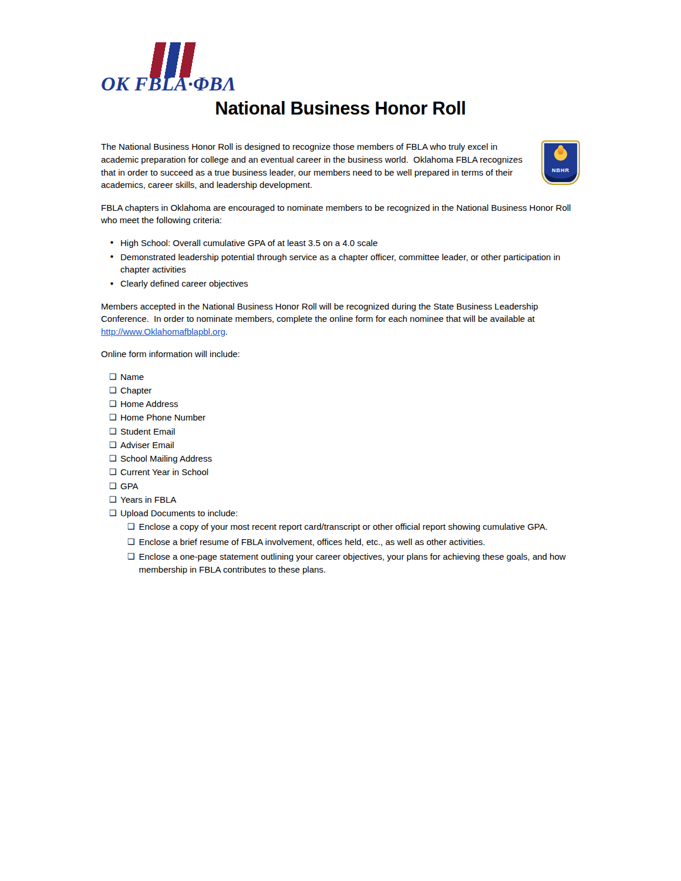OK FBLA·ΦBΛ
National Business Honor Roll
The National Business Honor Roll is designed to recognize those members of FBLA who truly excel in academic preparation for college and an eventual career in the business world. Oklahoma FBLA recognizes that in order to succeed as a true business leader, our members need to be well prepared in terms of their academics, career skills, and leadership development.
FBLA chapters in Oklahoma are encouraged to nominate members to be recognized in the National Business Honor Roll who meet the following criteria:
High School: Overall cumulative GPA of at least 3.5 on a 4.0 scale
Demonstrated leadership potential through service as a chapter officer, committee leader, or other participation in chapter activities
Clearly defined career objectives
Members accepted in the National Business Honor Roll will be recognized during the State Business Leadership Conference. In order to nominate members, complete the online form for each nominee that will be available at http://www.Oklahomafblapbl.org.
Online form information will include:
Name
Chapter
Home Address
Home Phone Number
Student Email
Adviser Email
School Mailing Address
Current Year in School
GPA
Years in FBLA
Upload Documents to include:
Enclose a copy of your most recent report card/transcript or other official report showing cumulative GPA.
Enclose a brief resume of FBLA involvement, offices held, etc., as well as other activities.
Enclose a one-page statement outlining your career objectives, your plans for achieving these goals, and how membership in FBLA contributes to these plans.